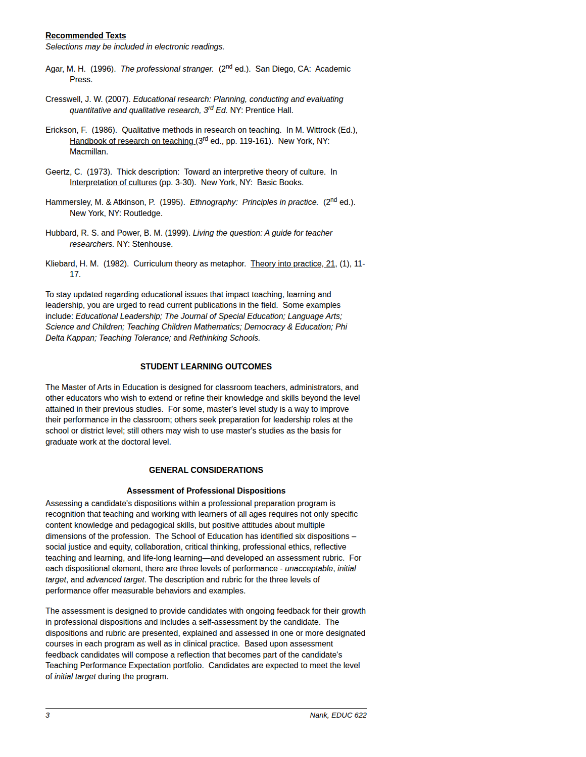Recommended Texts
Selections may be included in electronic readings.
Agar, M. H. (1996). The professional stranger. (2nd ed.). San Diego, CA: Academic Press.
Cresswell, J. W. (2007). Educational research: Planning, conducting and evaluating quantitative and qualitative research, 3rd Ed. NY: Prentice Hall.
Erickson, F. (1986). Qualitative methods in research on teaching. In M. Wittrock (Ed.), Handbook of research on teaching (3rd ed., pp. 119-161). New York, NY: Macmillan.
Geertz, C. (1973). Thick description: Toward an interpretive theory of culture. In Interpretation of cultures (pp. 3-30). New York, NY: Basic Books.
Hammersley, M. & Atkinson, P. (1995). Ethnography: Principles in practice. (2nd ed.). New York, NY: Routledge.
Hubbard, R. S. and Power, B. M. (1999). Living the question: A guide for teacher researchers. NY: Stenhouse.
Kliebard, H. M. (1982). Curriculum theory as metaphor. Theory into practice, 21, (1), 11-17.
To stay updated regarding educational issues that impact teaching, learning and leadership, you are urged to read current publications in the field. Some examples include: Educational Leadership; The Journal of Special Education; Language Arts; Science and Children; Teaching Children Mathematics; Democracy & Education; Phi Delta Kappan; Teaching Tolerance; and Rethinking Schools.
STUDENT LEARNING OUTCOMES
The Master of Arts in Education is designed for classroom teachers, administrators, and other educators who wish to extend or refine their knowledge and skills beyond the level attained in their previous studies. For some, master's level study is a way to improve their performance in the classroom; others seek preparation for leadership roles at the school or district level; still others may wish to use master's studies as the basis for graduate work at the doctoral level.
GENERAL CONSIDERATIONS
Assessment of Professional Dispositions
Assessing a candidate's dispositions within a professional preparation program is recognition that teaching and working with learners of all ages requires not only specific content knowledge and pedagogical skills, but positive attitudes about multiple dimensions of the profession. The School of Education has identified six dispositions – social justice and equity, collaboration, critical thinking, professional ethics, reflective teaching and learning, and life-long learning—and developed an assessment rubric. For each dispositional element, there are three levels of performance - unacceptable, initial target, and advanced target. The description and rubric for the three levels of performance offer measurable behaviors and examples.
The assessment is designed to provide candidates with ongoing feedback for their growth in professional dispositions and includes a self-assessment by the candidate. The dispositions and rubric are presented, explained and assessed in one or more designated courses in each program as well as in clinical practice. Based upon assessment feedback candidates will compose a reflection that becomes part of the candidate's Teaching Performance Expectation portfolio. Candidates are expected to meet the level of initial target during the program.
3 Nank, EDUC 622